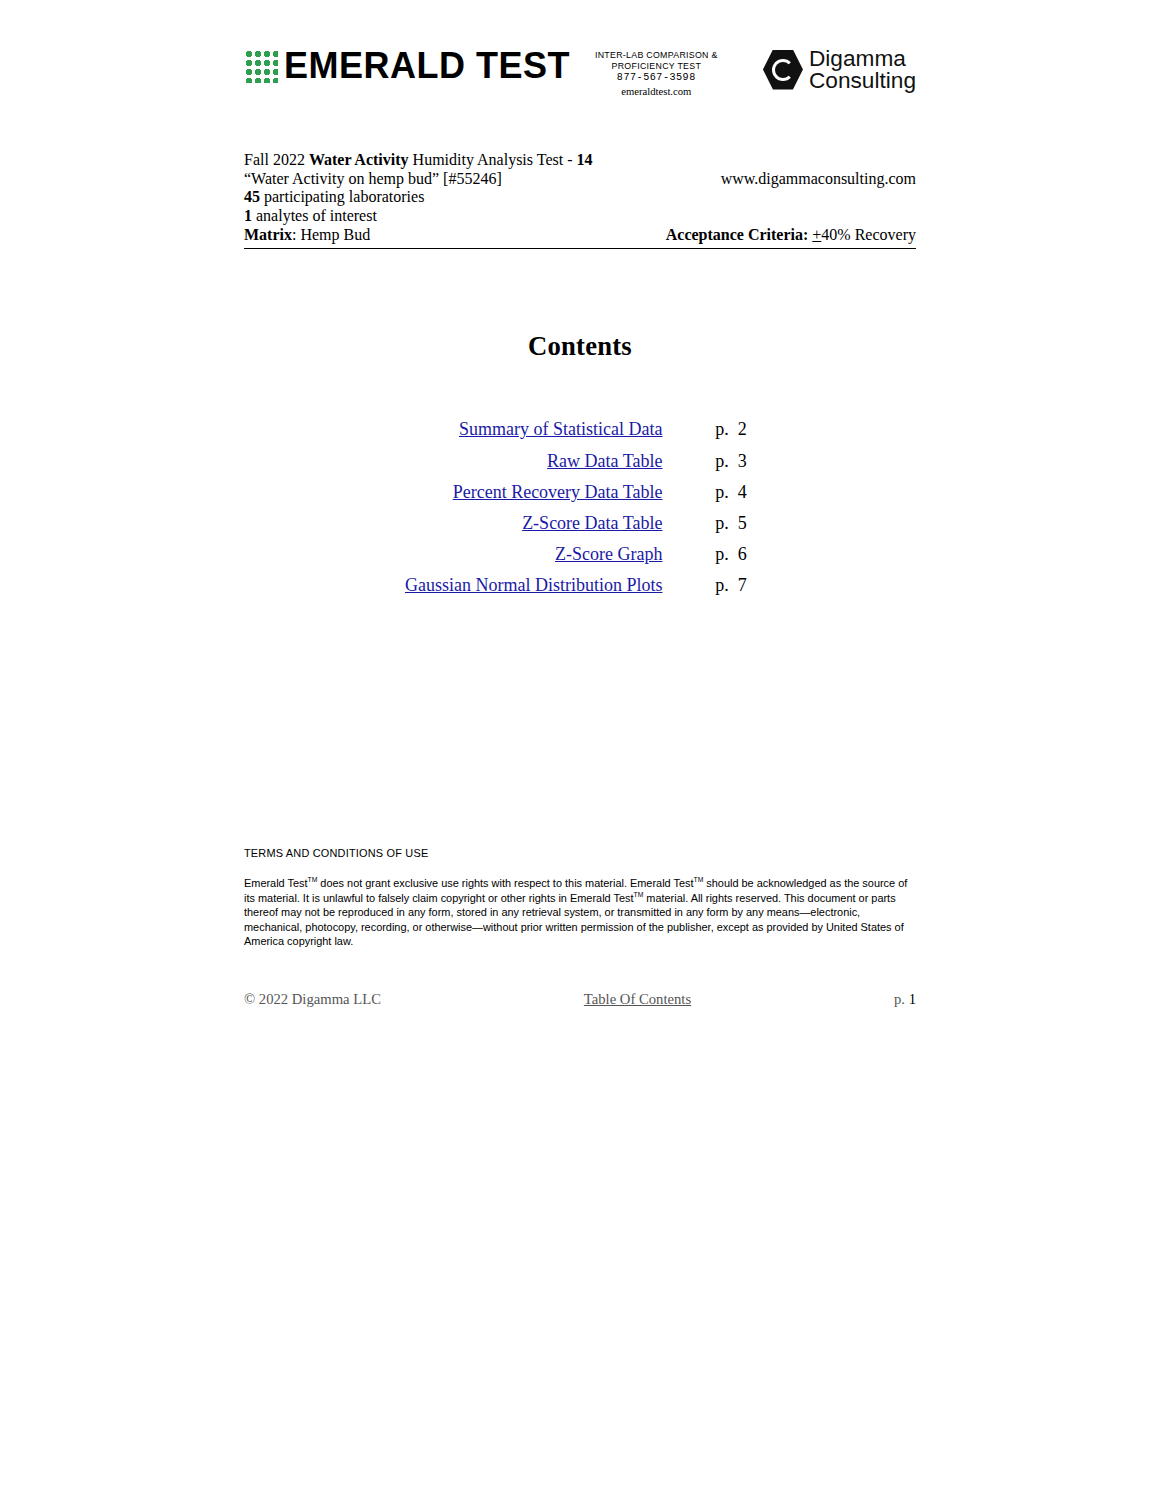EMERALD TEST
INTER-LAB COMPARISON &
PROFICIENCY TEST
877-567-3598
emeraldtest.com
Digamma Consulting
Fall 2022 Water Activity Humidity Analysis Test - 14
“Water Activity on hemp bud” [#55246]
www.digammaconsulting.com
45 participating laboratories
1 analytes of interest
Matrix: Hemp Bud
Acceptance Criteria: +40% Recovery
Contents
| Summary of Statistical Data | p. 2 |
| Raw Data Table | p. 3 |
| Percent Recovery Data Table | p. 4 |
| Z-Score Data Table | p. 5 |
| Z-Score Graph | p. 6 |
| Gaussian Normal Distribution Plots | p. 7 |
TERMS AND CONDITIONS OF USE
Emerald TestTM does not grant exclusive use rights with respect to this material. Emerald TestTM should be acknowledged as the source of its material. It is unlawful to falsely claim copyright or other rights in Emerald TestTM material. All rights reserved. This document or parts thereof may not be reproduced in any form, stored in any retrieval system, or transmitted in any form by any means—electronic, mechanical, photocopy, recording, or otherwise—without prior written permission of the publisher, except as provided by United States of America copyright law.
© 2022 Digamma LLC
Table Of Contents
p. 1